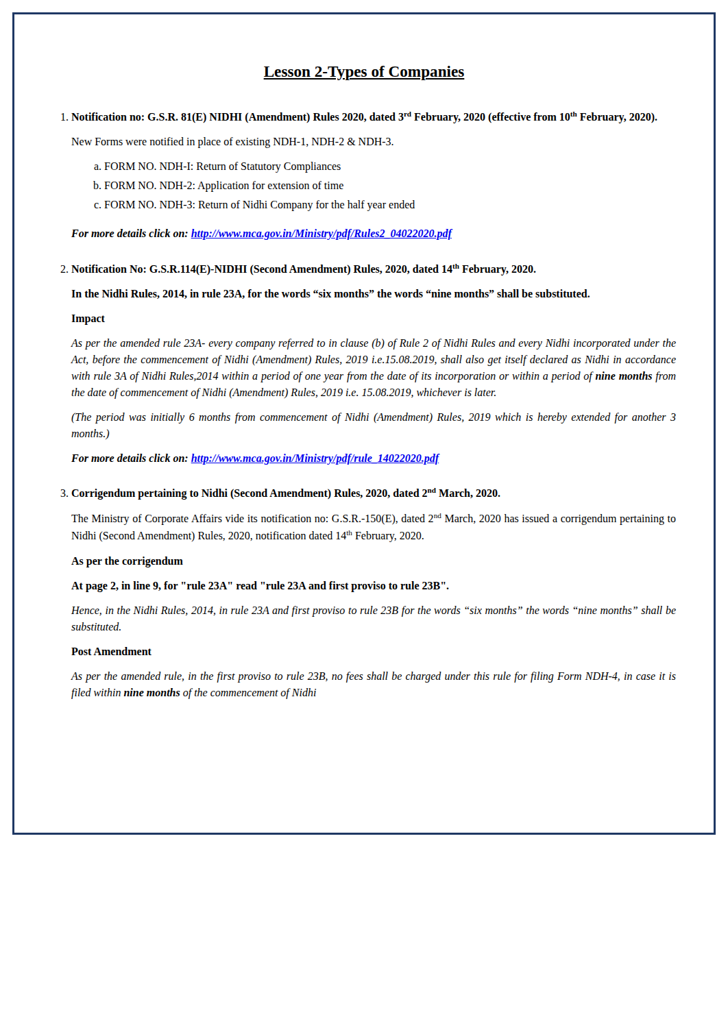Lesson 2-Types of Companies
Notification no: G.S.R. 81(E) NIDHI (Amendment) Rules 2020, dated 3rd February, 2020 (effective from 10th February, 2020).
New Forms were notified in place of existing NDH-1, NDH-2 & NDH-3.
FORM NO. NDH-I: Return of Statutory Compliances
FORM NO. NDH-2: Application for extension of time
FORM NO. NDH-3: Return of Nidhi Company for the half year ended
For more details click on: http://www.mca.gov.in/Ministry/pdf/Rules2_04022020.pdf
Notification No: G.S.R.114(E)-NIDHI (Second Amendment) Rules, 2020, dated 14th February, 2020.
In the Nidhi Rules, 2014, in rule 23A, for the words “six months” the words “nine months” shall be substituted.
Impact
As per the amended rule 23A- every company referred to in clause (b) of Rule 2 of Nidhi Rules and every Nidhi incorporated under the Act, before the commencement of Nidhi (Amendment) Rules, 2019 i.e.15.08.2019, shall also get itself declared as Nidhi in accordance with rule 3A of Nidhi Rules,2014 within a period of one year from the date of its incorporation or within a period of nine months from the date of commencement of Nidhi (Amendment) Rules, 2019 i.e. 15.08.2019, whichever is later.
(The period was initially 6 months from commencement of Nidhi (Amendment) Rules, 2019 which is hereby extended for another 3 months.)
For more details click on: http://www.mca.gov.in/Ministry/pdf/rule_14022020.pdf
Corrigendum pertaining to Nidhi (Second Amendment) Rules, 2020, dated 2nd March, 2020.
The Ministry of Corporate Affairs vide its notification no: G.S.R.-150(E), dated 2nd March, 2020 has issued a corrigendum pertaining to Nidhi (Second Amendment) Rules, 2020, notification dated 14th February, 2020.
As per the corrigendum
At page 2, in line 9, for "rule 23A" read "rule 23A and first proviso to rule 23B".
Hence, in the Nidhi Rules, 2014, in rule 23A and first proviso to rule 23B for the words “six months” the words “nine months” shall be substituted.
Post Amendment
As per the amended rule, in the first proviso to rule 23B, no fees shall be charged under this rule for filing Form NDH-4, in case it is filed within nine months of the commencement of Nidhi